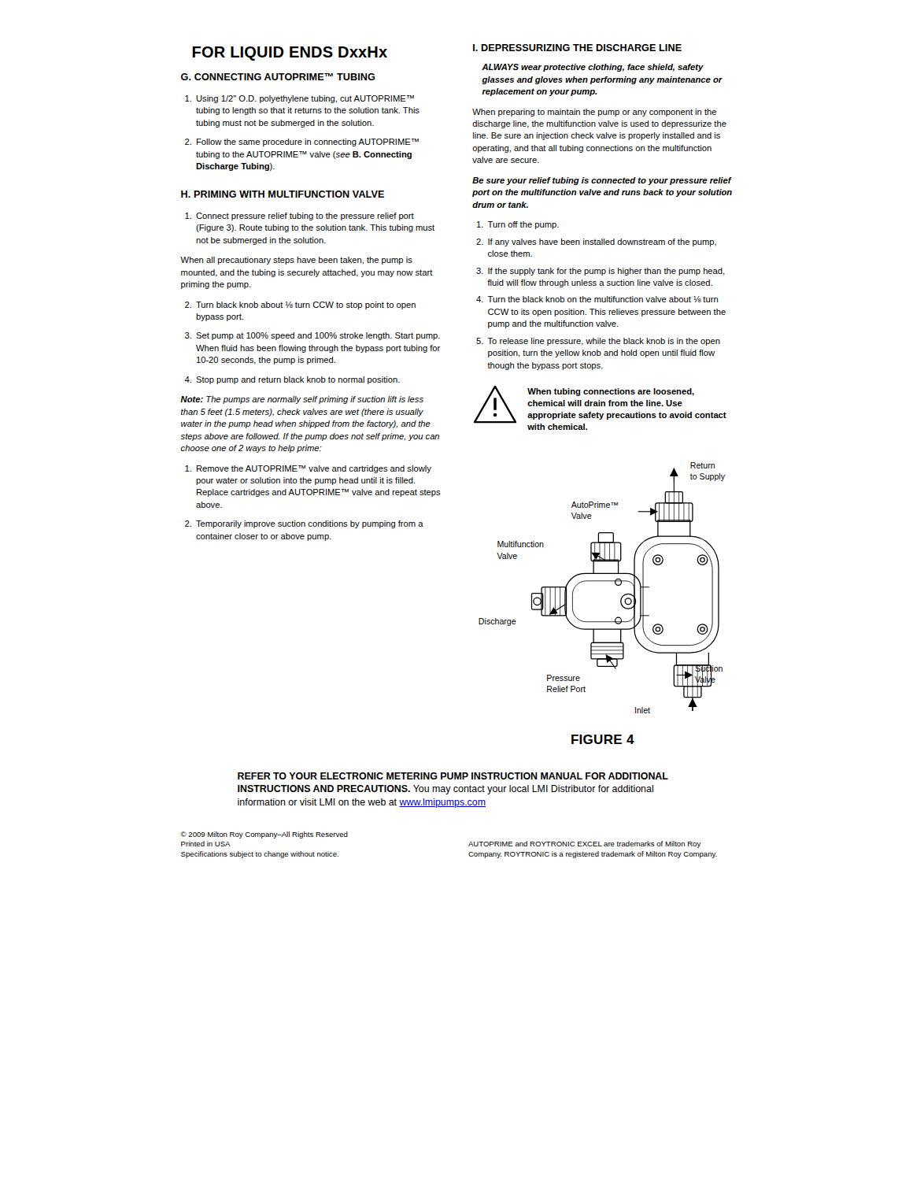FOR LIQUID ENDS DxxHx
G. CONNECTING AUTOPRIME™ TUBING
Using 1/2" O.D. polyethylene tubing, cut AUTOPRIME™ tubing to length so that it returns to the solution tank. This tubing must not be submerged in the solution.
Follow the same procedure in connecting AUTOPRIME™ tubing to the AUTOPRIME™ valve (see B. Connecting Discharge Tubing).
H. PRIMING WITH MULTIFUNCTION VALVE
Connect pressure relief tubing to the pressure relief port (Figure 3). Route tubing to the solution tank. This tubing must not be submerged in the solution.
When all precautionary steps have been taken, the pump is mounted, and the tubing is securely attached, you may now start priming the pump.
Turn black knob about ⅛ turn CCW to stop point to open bypass port.
Set pump at 100% speed and 100% stroke length. Start pump. When fluid has been flowing through the bypass port tubing for 10-20 seconds, the pump is primed.
Stop pump and return black knob to normal position.
Note: The pumps are normally self priming if suction lift is less than 5 feet (1.5 meters), check valves are wet (there is usually water in the pump head when shipped from the factory), and the steps above are followed. If the pump does not self prime, you can choose one of 2 ways to help prime:
Remove the AUTOPRIME™ valve and cartridges and slowly pour water or solution into the pump head until it is filled. Replace cartridges and AUTOPRIME™ valve and repeat steps above.
Temporarily improve suction conditions by pumping from a container closer to or above pump.
I. DEPRESSURIZING THE DISCHARGE LINE
ALWAYS wear protective clothing, face shield, safety glasses and gloves when performing any maintenance or replacement on your pump.
When preparing to maintain the pump or any component in the discharge line, the multifunction valve is used to depressurize the line. Be sure an injection check valve is properly installed and is operating, and that all tubing connections on the multifunction valve are secure.
Be sure your relief tubing is connected to your pressure relief port on the multifunction valve and runs back to your solution drum or tank.
Turn off the pump.
If any valves have been installed downstream of the pump, close them.
If the supply tank for the pump is higher than the pump head, fluid will flow through unless a suction line valve is closed.
Turn the black knob on the multifunction valve about ⅛ turn CCW to its open position. This relieves pressure between the pump and the multifunction valve.
To release line pressure, while the black knob is in the open position, turn the yellow knob and hold open until fluid flow though the bypass port stops.
When tubing connections are loosened, chemical will drain from the line. Use appropriate safety precautions to avoid contact with chemical.
Return to Supply AutoPrime™ Valve Multifunction Valve Discharge Pressure Relief Port Inlet Suction Valve
FIGURE 4
REFER TO YOUR ELECTRONIC METERING PUMP INSTRUCTION MANUAL FOR ADDITIONAL INSTRUCTIONS AND PRECAUTIONS. You may contact your local LMI Distributor for additional information or visit LMI on the web at www.lmipumps.com
© 2009 Milton Roy Company–All Rights Reserved
Printed in USA
Specifications subject to change without notice.
AUTOPRIME and ROYTRONIC EXCEL are trademarks of Milton Roy
Company. ROYTRONIC is a registered trademark of Milton Roy Company.